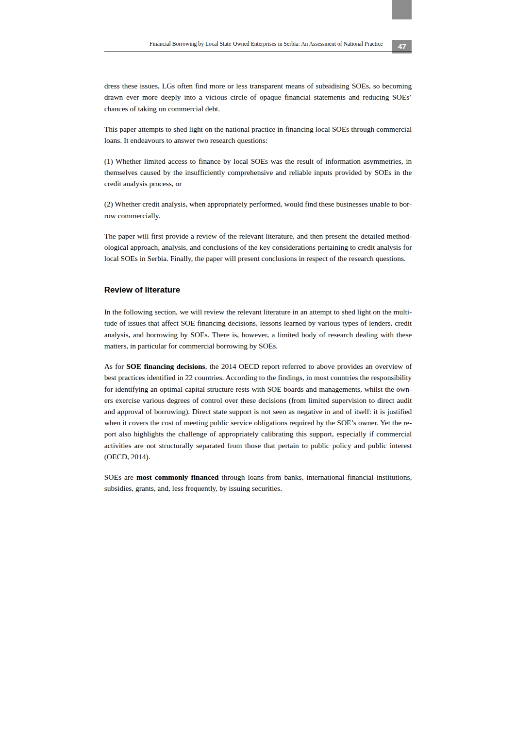Financial Borrowing by Local State-Owned Enterprises in Serbia: An Assessment of National Practice
47
dress these issues, LGs often find more or less transparent means of subsidising SOEs, so becoming drawn ever more deeply into a vicious circle of opaque financial statements and reducing SOEs’ chances of taking on commercial debt.
This paper attempts to shed light on the national practice in financing local SOEs through commercial loans. It endeavours to answer two research questions:
(1) Whether limited access to finance by local SOEs was the result of information asymmetries, in themselves caused by the insufficiently comprehensive and reliable inputs provided by SOEs in the credit analysis process, or
(2) Whether credit analysis, when appropriately performed, would find these businesses unable to borrow commercially.
The paper will first provide a review of the relevant literature, and then present the detailed methodological approach, analysis, and conclusions of the key considerations pertaining to credit analysis for local SOEs in Serbia. Finally, the paper will present conclusions in respect of the research questions.
Review of literature
In the following section, we will review the relevant literature in an attempt to shed light on the multitude of issues that affect SOE financing decisions, lessons learned by various types of lenders, credit analysis, and borrowing by SOEs. There is, however, a limited body of research dealing with these matters, in particular for commercial borrowing by SOEs.
As for SOE financing decisions, the 2014 OECD report referred to above provides an overview of best practices identified in 22 countries. According to the findings, in most countries the responsibility for identifying an optimal capital structure rests with SOE boards and managements, whilst the owners exercise various degrees of control over these decisions (from limited supervision to direct audit and approval of borrowing). Direct state support is not seen as negative in and of itself: it is justified when it covers the cost of meeting public service obligations required by the SOE’s owner. Yet the report also highlights the challenge of appropriately calibrating this support, especially if commercial activities are not structurally separated from those that pertain to public policy and public interest (OECD, 2014).
SOEs are most commonly financed through loans from banks, international financial institutions, subsidies, grants, and, less frequently, by issuing securities.